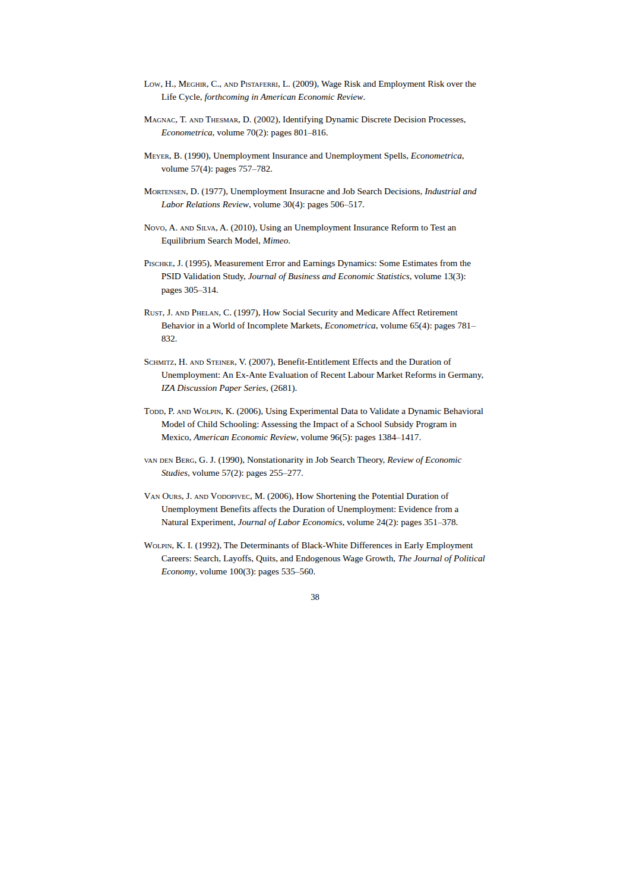Low, H., Meghir, C., and Pistaferri, L. (2009), Wage Risk and Employment Risk over the Life Cycle, forthcoming in American Economic Review.
Magnac, T. and Thesmar, D. (2002), Identifying Dynamic Discrete Decision Processes, Econometrica, volume 70(2): pages 801–816.
Meyer, B. (1990), Unemployment Insurance and Unemployment Spells, Econometrica, volume 57(4): pages 757–782.
Mortensen, D. (1977), Unemployment Insuracne and Job Search Decisions, Industrial and Labor Relations Review, volume 30(4): pages 506–517.
Novo, A. and Silva, A. (2010), Using an Unemployment Insurance Reform to Test an Equilibrium Search Model, Mimeo.
Pischke, J. (1995), Measurement Error and Earnings Dynamics: Some Estimates from the PSID Validation Study, Journal of Business and Economic Statistics, volume 13(3): pages 305–314.
Rust, J. and Phelan, C. (1997), How Social Security and Medicare Affect Retirement Behavior in a World of Incomplete Markets, Econometrica, volume 65(4): pages 781–832.
Schmitz, H. and Steiner, V. (2007), Benefit-Entitlement Effects and the Duration of Unemployment: An Ex-Ante Evaluation of Recent Labour Market Reforms in Germany, IZA Discussion Paper Series, (2681).
Todd, P. and Wolpin, K. (2006), Using Experimental Data to Validate a Dynamic Behavioral Model of Child Schooling: Assessing the Impact of a School Subsidy Program in Mexico, American Economic Review, volume 96(5): pages 1384–1417.
van den Berg, G. J. (1990), Nonstationarity in Job Search Theory, Review of Economic Studies, volume 57(2): pages 255–277.
Van Ours, J. and Vodopivec, M. (2006), How Shortening the Potential Duration of Unemployment Benefits affects the Duration of Unemployment: Evidence from a Natural Experiment, Journal of Labor Economics, volume 24(2): pages 351–378.
Wolpin, K. I. (1992), The Determinants of Black-White Differences in Early Employment Careers: Search, Layoffs, Quits, and Endogenous Wage Growth, The Journal of Political Economy, volume 100(3): pages 535–560.
38